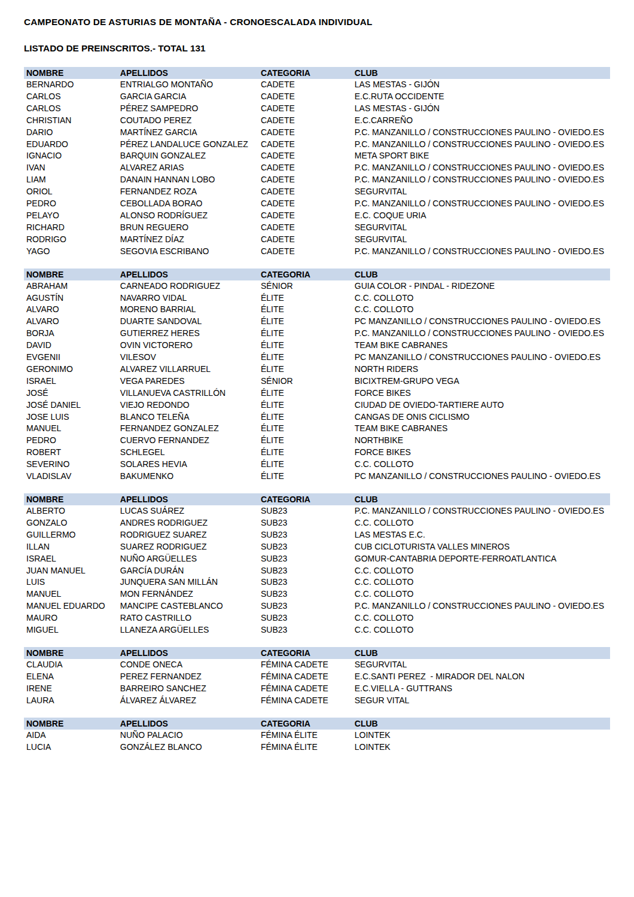CAMPEONATO DE ASTURIAS DE MONTAÑA - CRONOESCALADA INDIVIDUAL
LISTADO DE PREINSCRITOS.- TOTAL 131
| NOMBRE | APELLIDOS | CATEGORIA | CLUB |
| --- | --- | --- | --- |
| BERNARDO | ENTRIALGO MONTAÑO | CADETE | LAS MESTAS - GIJÓN |
| CARLOS | GARCIA GARCIA | CADETE | E.C.RUTA OCCIDENTE |
| CARLOS | PÉREZ SAMPEDRO | CADETE | LAS MESTAS - GIJÓN |
| CHRISTIAN | COUTADO PEREZ | CADETE | E.C.CARREÑO |
| DARIO | MARTÍNEZ GARCIA | CADETE | P.C. MANZANILLO / CONSTRUCCIONES PAULINO - OVIEDO.ES |
| EDUARDO | PÉREZ LANDALUCE GONZALEZ | CADETE | P.C. MANZANILLO / CONSTRUCCIONES PAULINO - OVIEDO.ES |
| IGNACIO | BARQUIN GONZALEZ | CADETE | META SPORT BIKE |
| IVAN | ALVAREZ ARIAS | CADETE | P.C. MANZANILLO / CONSTRUCCIONES PAULINO - OVIEDO.ES |
| LIAM | DANAIN HANNAN LOBO | CADETE | P.C. MANZANILLO / CONSTRUCCIONES PAULINO - OVIEDO.ES |
| ORIOL | FERNANDEZ ROZA | CADETE | SEGURVITAL |
| PEDRO | CEBOLLADA BORAO | CADETE | P.C. MANZANILLO / CONSTRUCCIONES PAULINO - OVIEDO.ES |
| PELAYO | ALONSO RODRÍGUEZ | CADETE | E.C. COQUE URIA |
| RICHARD | BRUN REGUERO | CADETE | SEGURVITAL |
| RODRIGO | MARTÍNEZ DÍAZ | CADETE | SEGURVITAL |
| YAGO | SEGOVIA ESCRIBANO | CADETE | P.C. MANZANILLO / CONSTRUCCIONES PAULINO - OVIEDO.ES |
| NOMBRE | APELLIDOS | CATEGORIA | CLUB |
| --- | --- | --- | --- |
| ABRAHAM | CARNEADO RODRIGUEZ | SÉNIOR | GUIA COLOR - PINDAL - RIDEZONE |
| AGUSTÍN | NAVARRO VIDAL | ÉLITE | C.C. COLLOTO |
| ALVARO | MORENO BARRIAL | ÉLITE | C.C. COLLOTO |
| ALVARO | DUARTE SANDOVAL | ÉLITE | PC MANZANILLO / CONSTRUCCIONES PAULINO - OVIEDO.ES |
| BORJA | GUTIERREZ HERES | ÉLITE | P.C. MANZANILLO / CONSTRUCCIONES PAULINO - OVIEDO.ES |
| DAVID | OVIN VICTORERO | ÉLITE | TEAM BIKE CABRANES |
| EVGENII | VILESOV | ÉLITE | PC MANZANILLO / CONSTRUCCIONES PAULINO - OVIEDO.ES |
| GERONIMO | ALVAREZ VILLARRUEL | ÉLITE | NORTH RIDERS |
| ISRAEL | VEGA PAREDES | SÉNIOR | BICIXTREM-GRUPO VEGA |
| JOSÉ | VILLANUEVA CASTRILLÓN | ÉLITE | FORCE BIKES |
| JOSÉ DANIEL | VIEJO REDONDO | ÉLITE | CIUDAD DE OVIEDO-TARTIERE AUTO |
| JOSE LUIS | BLANCO TELEÑA | ÉLITE | CANGAS DE ONIS CICLISMO |
| MANUEL | FERNANDEZ GONZALEZ | ÉLITE | TEAM BIKE CABRANES |
| PEDRO | CUERVO FERNANDEZ | ÉLITE | NORTHBIKE |
| ROBERT | SCHLEGEL | ÉLITE | FORCE BIKES |
| SEVERINO | SOLARES HEVIA | ÉLITE | C.C. COLLOTO |
| VLADISLAV | BAKUMENKO | ÉLITE | PC MANZANILLO / CONSTRUCCIONES PAULINO - OVIEDO.ES |
| NOMBRE | APELLIDOS | CATEGORIA | CLUB |
| --- | --- | --- | --- |
| ALBERTO | LUCAS SUÁREZ | SUB23 | P.C. MANZANILLO / CONSTRUCCIONES PAULINO - OVIEDO.ES |
| GONZALO | ANDRES RODRIGUEZ | SUB23 | C.C. COLLOTO |
| GUILLERMO | RODRIGUEZ SUAREZ | SUB23 | LAS MESTAS E.C. |
| ILLAN | SUAREZ RODRIGUEZ | SUB23 | CUB CICLOTURISTA VALLES MINEROS |
| ISRAEL | NUÑO ARGÜELLES | SUB23 | GOMUR-CANTABRIA DEPORTE-FERROATLANTICA |
| JUAN MANUEL | GARCÍA DURÁN | SUB23 | C.C. COLLOTO |
| LUIS | JUNQUERA SAN MILLÁN | SUB23 | C.C. COLLOTO |
| MANUEL | MON FERNÁNDEZ | SUB23 | C.C. COLLOTO |
| MANUEL EDUARDO | MANCIPE CASTEBLANCO | SUB23 | P.C. MANZANILLO / CONSTRUCCIONES PAULINO - OVIEDO.ES |
| MAURO | RATO CASTRILLO | SUB23 | C.C. COLLOTO |
| MIGUEL | LLANEZA ARGÜELLES | SUB23 | C.C. COLLOTO |
| NOMBRE | APELLIDOS | CATEGORIA | CLUB |
| --- | --- | --- | --- |
| CLAUDIA | CONDE ONECA | FÉMINA CADETE | SEGURVITAL |
| ELENA | PEREZ FERNANDEZ | FÉMINA CADETE | E.C.SANTI PEREZ - MIRADOR DEL NALON |
| IRENE | BARREIRO SANCHEZ | FÉMINA CADETE | E.C.VIELLA - GUTTRANS |
| LAURA | ÁLVAREZ ÁLVAREZ | FÉMINA CADETE | SEGUR VITAL |
| NOMBRE | APELLIDOS | CATEGORIA | CLUB |
| --- | --- | --- | --- |
| AIDA | NUÑO PALACIO | FÉMINA ÉLITE | LOINTEK |
| LUCIA | GONZÁLEZ BLANCO | FÉMINA ÉLITE | LOINTEK |